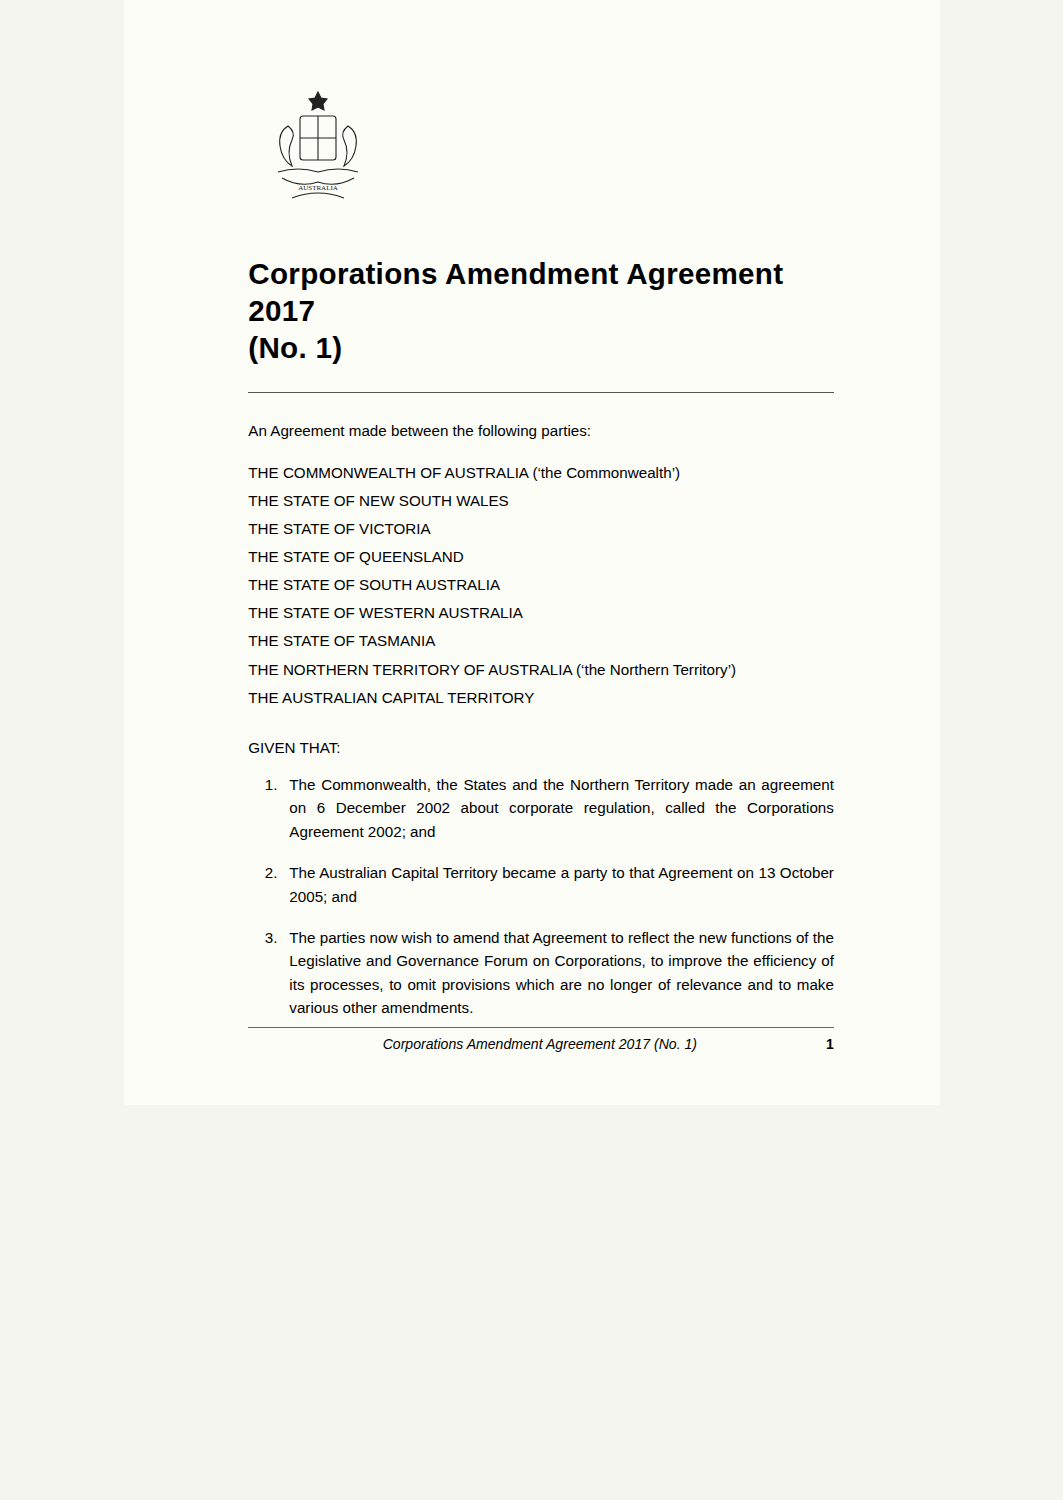Corporations Amendment Agreement 2017
(No. 1)
An Agreement made between the following parties:
THE COMMONWEALTH OF AUSTRALIA (‘the Commonwealth’)
THE STATE OF NEW SOUTH WALES
THE STATE OF VICTORIA
THE STATE OF QUEENSLAND
THE STATE OF SOUTH AUSTRALIA
THE STATE OF WESTERN AUSTRALIA
THE STATE OF TASMANIA
THE NORTHERN TERRITORY OF AUSTRALIA (‘the Northern Territory’)
THE AUSTRALIAN CAPITAL TERRITORY
GIVEN THAT:
The Commonwealth, the States and the Northern Territory made an agreement on 6 December 2002 about corporate regulation, called the Corporations Agreement 2002; and
The Australian Capital Territory became a party to that Agreement on 13 October 2005; and
The parties now wish to amend that Agreement to reflect the new functions of the Legislative and Governance Forum on Corporations, to improve the efficiency of its processes, to omit provisions which are no longer of relevance and to make various other amendments.
Corporations Amendment Agreement 2017 (No. 1) 1